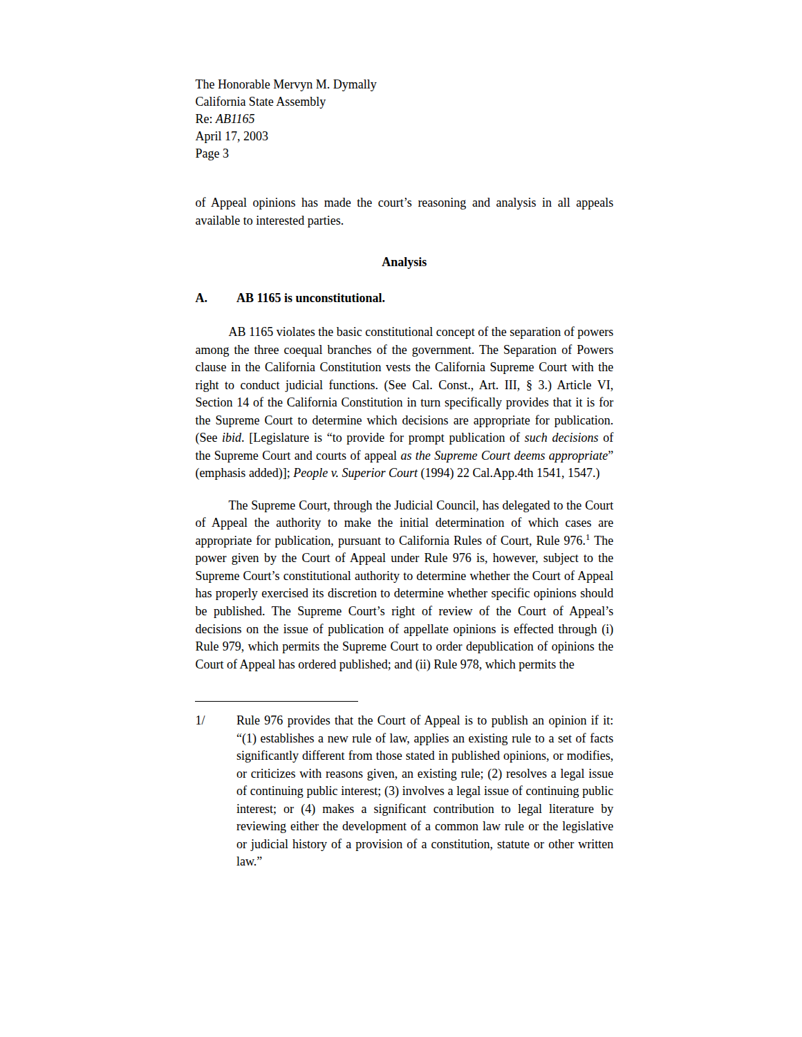The Honorable Mervyn M. Dymally
California State Assembly
Re: AB1165
April 17, 2003
Page 3
of Appeal opinions has made the court’s reasoning and analysis in all appeals available to interested parties.
Analysis
A. AB 1165 is unconstitutional.
AB 1165 violates the basic constitutional concept of the separation of powers among the three coequal branches of the government. The Separation of Powers clause in the California Constitution vests the California Supreme Court with the right to conduct judicial functions. (See Cal. Const., Art. III, § 3.) Article VI, Section 14 of the California Constitution in turn specifically provides that it is for the Supreme Court to determine which decisions are appropriate for publication. (See ibid. [Legislature is “to provide for prompt publication of such decisions of the Supreme Court and courts of appeal as the Supreme Court deems appropriate” (emphasis added)]; People v. Superior Court (1994) 22 Cal.App.4th 1541, 1547.)
The Supreme Court, through the Judicial Council, has delegated to the Court of Appeal the authority to make the initial determination of which cases are appropriate for publication, pursuant to California Rules of Court, Rule 976.1 The power given by the Court of Appeal under Rule 976 is, however, subject to the Supreme Court’s constitutional authority to determine whether the Court of Appeal has properly exercised its discretion to determine whether specific opinions should be published. The Supreme Court’s right of review of the Court of Appeal’s decisions on the issue of publication of appellate opinions is effected through (i) Rule 979, which permits the Supreme Court to order depublication of opinions the Court of Appeal has ordered published; and (ii) Rule 978, which permits the
1/ Rule 976 provides that the Court of Appeal is to publish an opinion if it: “(1) establishes a new rule of law, applies an existing rule to a set of facts significantly different from those stated in published opinions, or modifies, or criticizes with reasons given, an existing rule; (2) resolves a legal issue of continuing public interest; (3) involves a legal issue of continuing public interest; or (4) makes a significant contribution to legal literature by reviewing either the development of a common law rule or the legislative or judicial history of a provision of a constitution, statute or other written law.”